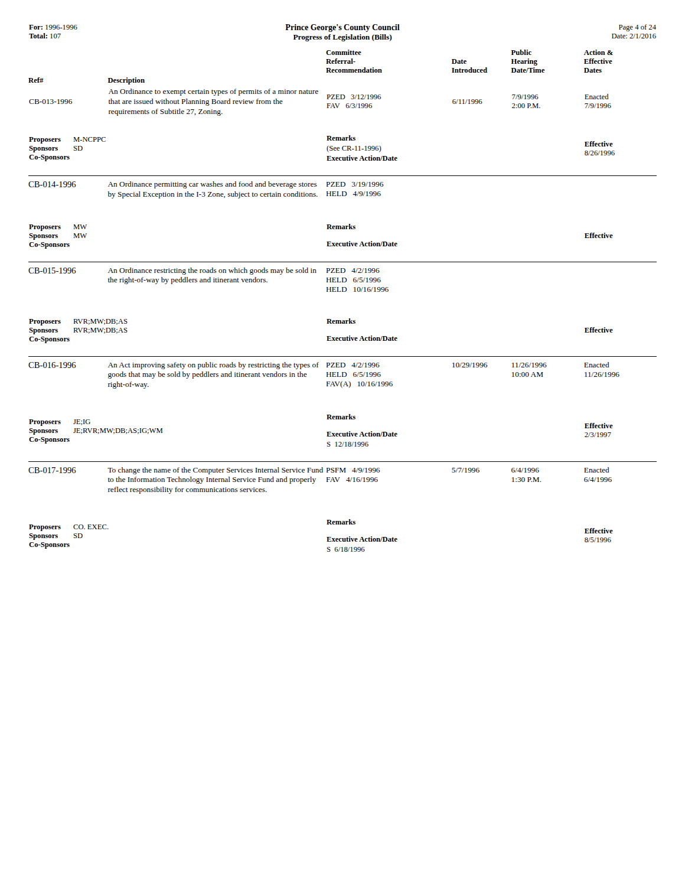| For: 1996-1996 Total: 107 | Prince George's County Council Progress of Legislation (Bills) | Page 4 of 24 Date: 2/1/2016 |
| | | Committee Referral- Recommendation | Date Introduced | Public Hearing Date/Time | Action & Effective Dates |
| --- | --- | --- | --- | --- | --- |
| Ref# | Description | | | | |
| CB-013-1996 | An Ordinance to exempt certain types of permits of a minor nature that are issued without Planning Board review from the requirements of Subtitle 27, Zoning. | PZED 3/12/1996 FAV 6/3/1996 | 6/11/1996 | 7/9/1996 2:00 P.M. | Enacted 7/9/1996 |
| / Proposers / M-NCPPC / / Sponsors / SD / / Co-Sponsors / / | Remarks (See CR-11-1996) Executive Action/Date | Effective 8/26/1996 |
| CB-014-1996 | An Ordinance permitting car washes and food and beverage stores by Special Exception in the I-3 Zone, subject to certain conditions. | PZED 3/19/1996 HELD 4/9/1996 | | | |
| / Proposers / MW / / Sponsors / MW / / Co-Sponsors / / | Remarks Executive Action/Date | Effective |
| CB-015-1996 | An Ordinance restricting the roads on which goods may be sold in the right-of-way by peddlers and itinerant vendors. | PZED 4/2/1996 HELD 6/5/1996 HELD 10/16/1996 | | | |
| / Proposers / RVR;MW;DB;AS / / Sponsors / RVR;MW;DB;AS / / Co-Sponsors / / | Remarks Executive Action/Date | Effective |
| CB-016-1996 | An Act improving safety on public roads by restricting the types of goods that may be sold by peddlers and itinerant vendors in the right-of-way. | PZED 4/2/1996 HELD 6/5/1996 FAV(A) 10/16/1996 | 10/29/1996 | 11/26/1996 10:00 AM | Enacted 11/26/1996 |
| / Proposers / JE;IG / / Sponsors / JE;RVR;MW;DB;AS;IG;WM / / Co-Sponsors / / | Remarks Executive Action/Date S 12/18/1996 | Effective 2/3/1997 |
| CB-017-1996 | To change the name of the Computer Services Internal Service Fund to the Information Technology Internal Service Fund and properly reflect responsibility for communications services. | PSFM 4/9/1996 FAV 4/16/1996 | 5/7/1996 | 6/4/1996 1:30 P.M. | Enacted 6/4/1996 |
| / Proposers / CO. EXEC. / / Sponsors / SD / / Co-Sponsors / / | Remarks Executive Action/Date S 6/18/1996 | Effective 8/5/1996 |